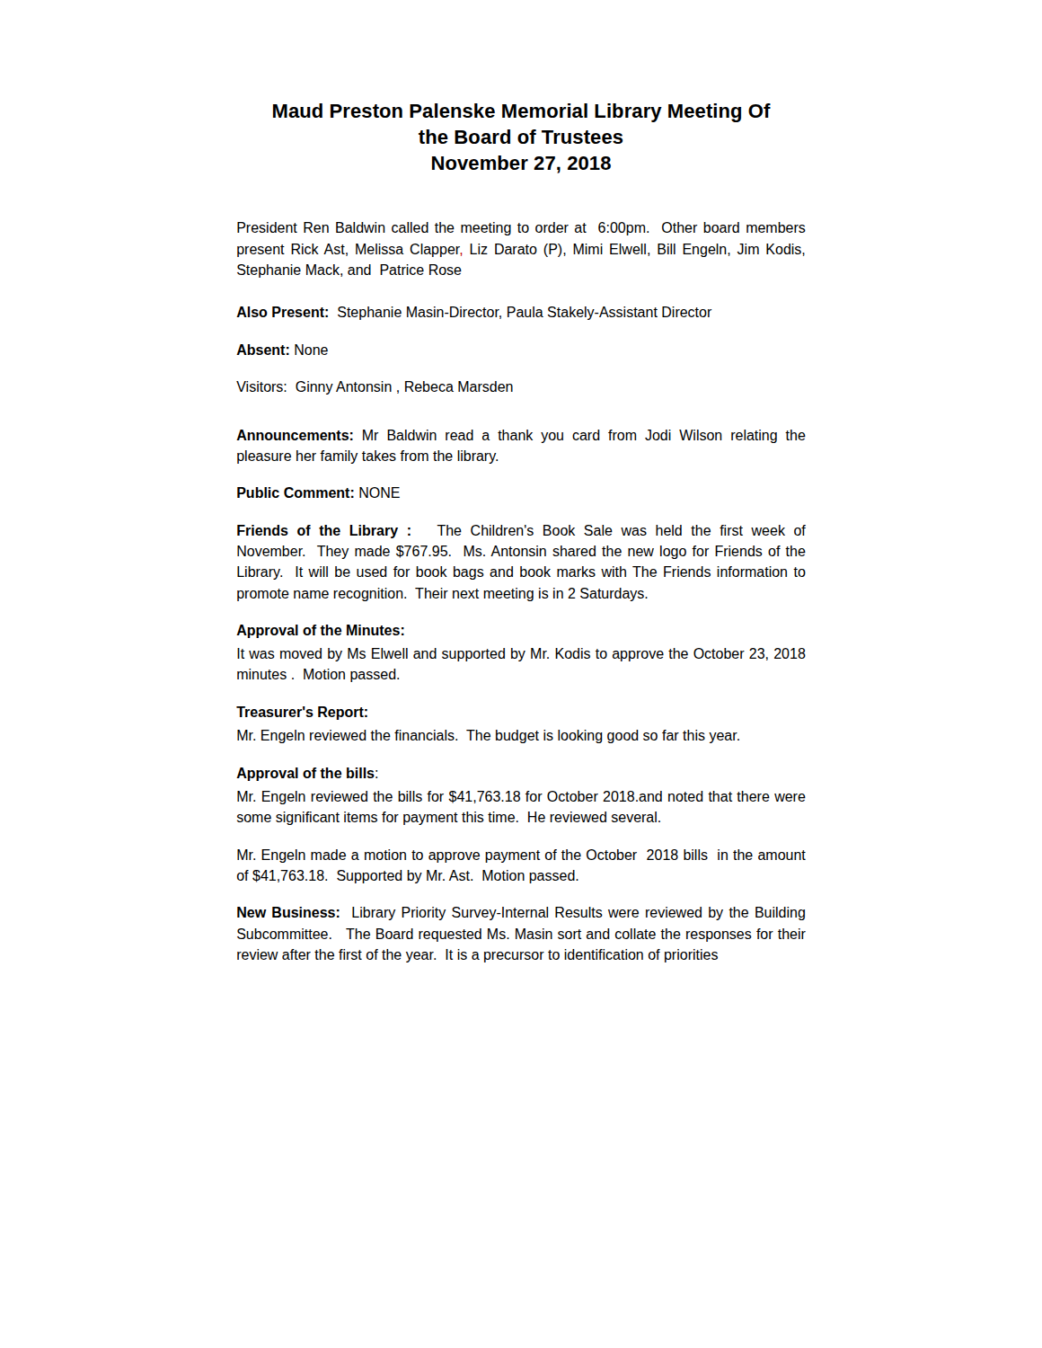Maud Preston Palenske Memorial Library Meeting Of
the Board of Trustees
November 27, 2018
President Ren Baldwin called the meeting to order at 6:00pm. Other board members present Rick Ast, Melissa Clapper, Liz Darato (P), Mimi Elwell, Bill Engeln, Jim Kodis, Stephanie Mack, and Patrice Rose
Also Present: Stephanie Masin-Director, Paula Stakely-Assistant Director
Absent: None
Visitors: Ginny Antonsin , Rebeca Marsden
Announcements: Mr Baldwin read a thank you card from Jodi Wilson relating the pleasure her family takes from the library.
Public Comment: NONE
Friends of the Library : The Children's Book Sale was held the first week of November. They made $767.95. Ms. Antonsin shared the new logo for Friends of the Library. It will be used for book bags and book marks with The Friends information to promote name recognition. Their next meeting is in 2 Saturdays.
Approval of the Minutes:
It was moved by Ms Elwell and supported by Mr. Kodis to approve the October 23, 2018 minutes . Motion passed.
Treasurer's Report:
Mr. Engeln reviewed the financials. The budget is looking good so far this year.
Approval of the bills:
Mr. Engeln reviewed the bills for $41,763.18 for October 2018.and noted that there were some significant items for payment this time. He reviewed several.
Mr. Engeln made a motion to approve payment of the October 2018 bills in the amount of $41,763.18. Supported by Mr. Ast. Motion passed.
New Business: Library Priority Survey-Internal Results were reviewed by the Building Subcommittee. The Board requested Ms. Masin sort and collate the responses for their review after the first of the year. It is a precursor to identification of priorities